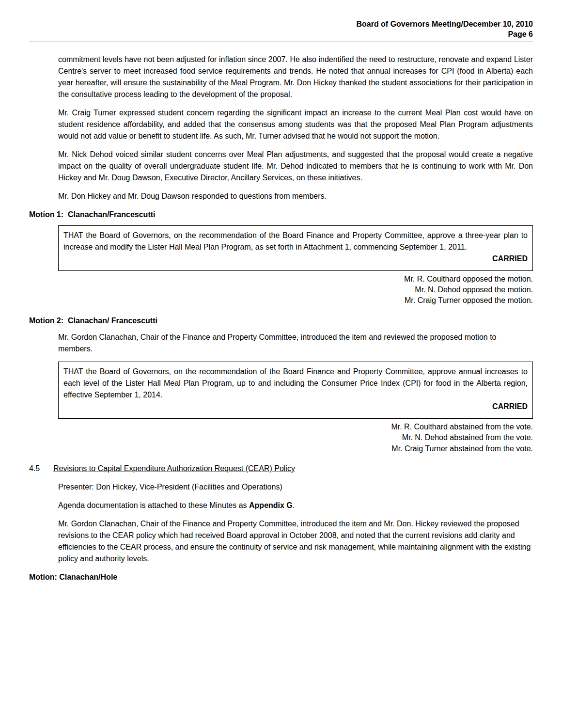Board of Governors Meeting/December 10, 2010
Page 6
commitment levels have not been adjusted for inflation since 2007. He also indentified the need to restructure, renovate and expand Lister Centre's server to meet increased food service requirements and trends. He noted that annual increases for CPI (food in Alberta) each year hereafter, will ensure the sustainability of the Meal Program. Mr. Don Hickey thanked the student associations for their participation in the consultative process leading to the development of the proposal.
Mr. Craig Turner expressed student concern regarding the significant impact an increase to the current Meal Plan cost would have on student residence affordability, and added that the consensus among students was that the proposed Meal Plan Program adjustments would not add value or benefit to student life. As such, Mr. Turner advised that he would not support the motion.
Mr. Nick Dehod voiced similar student concerns over Meal Plan adjustments, and suggested that the proposal would create a negative impact on the quality of overall undergraduate student life. Mr. Dehod indicated to members that he is continuing to work with Mr. Don Hickey and Mr. Doug Dawson, Executive Director, Ancillary Services, on these initiatives.
Mr. Don Hickey and Mr. Doug Dawson responded to questions from members.
Motion 1: Clanachan/Francescutti
THAT the Board of Governors, on the recommendation of the Board Finance and Property Committee, approve a three-year plan to increase and modify the Lister Hall Meal Plan Program, as set forth in Attachment 1, commencing September 1, 2011.
CARRIED
Mr. R. Coulthard opposed the motion.
Mr. N. Dehod opposed the motion.
Mr. Craig Turner opposed the motion.
Motion 2: Clanachan/ Francescutti
Mr. Gordon Clanachan, Chair of the Finance and Property Committee, introduced the item and reviewed the proposed motion to members.
THAT the Board of Governors, on the recommendation of the Board Finance and Property Committee, approve annual increases to each level of the Lister Hall Meal Plan Program, up to and including the Consumer Price Index (CPI) for food in the Alberta region, effective September 1, 2014.
CARRIED
Mr. R. Coulthard abstained from the vote.
Mr. N. Dehod abstained from the vote.
Mr. Craig Turner abstained from the vote.
4.5 Revisions to Capital Expenditure Authorization Request (CEAR) Policy
Presenter: Don Hickey, Vice-President (Facilities and Operations)
Agenda documentation is attached to these Minutes as Appendix G.
Mr. Gordon Clanachan, Chair of the Finance and Property Committee, introduced the item and Mr. Don. Hickey reviewed the proposed revisions to the CEAR policy which had received Board approval in October 2008, and noted that the current revisions add clarity and efficiencies to the CEAR process, and ensure the continuity of service and risk management, while maintaining alignment with the existing policy and authority levels.
Motion: Clanachan/Hole